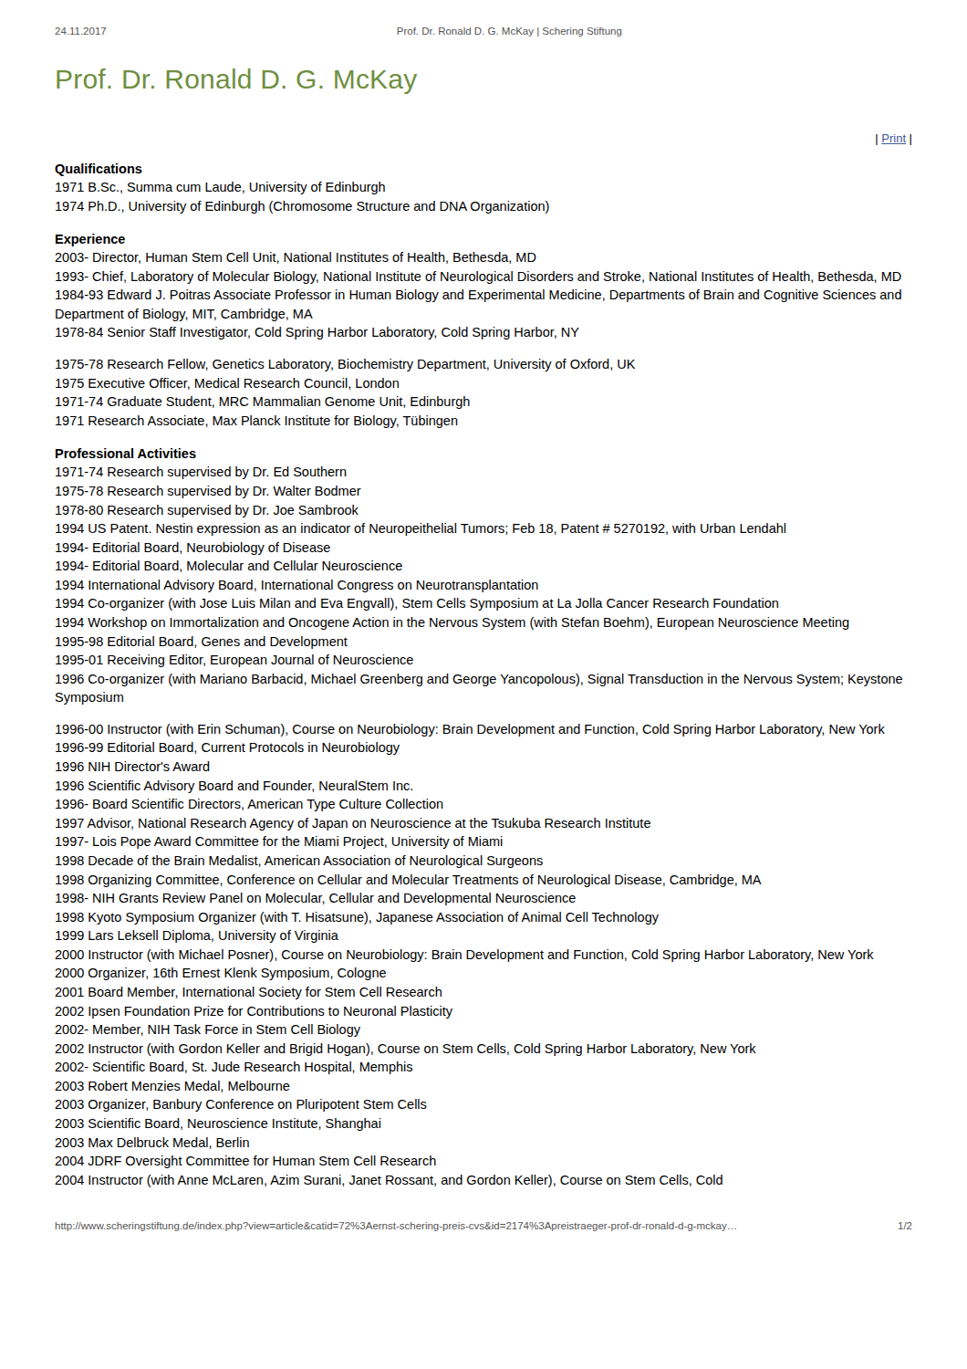24.11.2017
Prof. Dr. Ronald D. G. McKay | Schering Stiftung
Prof. Dr. Ronald D. G. McKay
| Print |
Qualifications
1971 B.Sc., Summa cum Laude, University of Edinburgh
1974 Ph.D., University of Edinburgh (Chromosome Structure and DNA Organization)
Experience
2003- Director, Human Stem Cell Unit, National Institutes of Health, Bethesda, MD
1993- Chief, Laboratory of Molecular Biology, National Institute of Neurological Disorders and Stroke, National Institutes of Health, Bethesda, MD
1984-93 Edward J. Poitras Associate Professor in Human Biology and Experimental Medicine, Departments of Brain and Cognitive Sciences and Department of Biology, MIT, Cambridge, MA
1978-84 Senior Staff Investigator, Cold Spring Harbor Laboratory, Cold Spring Harbor, NY
1975-78 Research Fellow, Genetics Laboratory, Biochemistry Department, University of Oxford, UK
1975 Executive Officer, Medical Research Council, London
1971-74 Graduate Student, MRC Mammalian Genome Unit, Edinburgh
1971 Research Associate, Max Planck Institute for Biology, Tübingen
Professional Activities
1971-74 Research supervised by Dr. Ed Southern
1975-78 Research supervised by Dr. Walter Bodmer
1978-80 Research supervised by Dr. Joe Sambrook
1994 US Patent. Nestin expression as an indicator of Neuropeithelial Tumors; Feb 18, Patent # 5270192, with Urban Lendahl
1994- Editorial Board, Neurobiology of Disease
1994- Editorial Board, Molecular and Cellular Neuroscience
1994 International Advisory Board, International Congress on Neurotransplantation
1994 Co-organizer (with Jose Luis Milan and Eva Engvall), Stem Cells Symposium at La Jolla Cancer Research Foundation
1994 Workshop on Immortalization and Oncogene Action in the Nervous System (with Stefan Boehm), European Neuroscience Meeting
1995-98 Editorial Board, Genes and Development
1995-01 Receiving Editor, European Journal of Neuroscience
1996 Co-organizer (with Mariano Barbacid, Michael Greenberg and George Yancopolous), Signal Transduction in the Nervous System; Keystone Symposium
1996-00 Instructor (with Erin Schuman), Course on Neurobiology: Brain Development and Function, Cold Spring Harbor Laboratory, New York
1996-99 Editorial Board, Current Protocols in Neurobiology
1996 NIH Director's Award
1996 Scientific Advisory Board and Founder, NeuralStem Inc.
1996- Board Scientific Directors, American Type Culture Collection
1997 Advisor, National Research Agency of Japan on Neuroscience at the Tsukuba Research Institute
1997- Lois Pope Award Committee for the Miami Project, University of Miami
1998 Decade of the Brain Medalist, American Association of Neurological Surgeons
1998 Organizing Committee, Conference on Cellular and Molecular Treatments of Neurological Disease, Cambridge, MA
1998- NIH Grants Review Panel on Molecular, Cellular and Developmental Neuroscience
1998 Kyoto Symposium Organizer (with T. Hisatsune), Japanese Association of Animal Cell Technology
1999 Lars Leksell Diploma, University of Virginia
2000 Instructor (with Michael Posner), Course on Neurobiology: Brain Development and Function, Cold Spring Harbor Laboratory, New York
2000 Organizer, 16th Ernest Klenk Symposium, Cologne
2001 Board Member, International Society for Stem Cell Research
2002 Ipsen Foundation Prize for Contributions to Neuronal Plasticity
2002- Member, NIH Task Force in Stem Cell Biology
2002 Instructor (with Gordon Keller and Brigid Hogan), Course on Stem Cells, Cold Spring Harbor Laboratory, New York
2002- Scientific Board, St. Jude Research Hospital, Memphis
2003 Robert Menzies Medal, Melbourne
2003 Organizer, Banbury Conference on Pluripotent Stem Cells
2003 Scientific Board, Neuroscience Institute, Shanghai
2003 Max Delbruck Medal, Berlin
2004 JDRF Oversight Committee for Human Stem Cell Research
2004 Instructor (with Anne McLaren, Azim Surani, Janet Rossant, and Gordon Keller), Course on Stem Cells, Cold
http://www.scheringstiftung.de/index.php?view=article&catid=72%3Aernst-schering-preis-cvs&id=2174%3Apreistraeger-prof-dr-ronald-d-g-mckay…
1/2